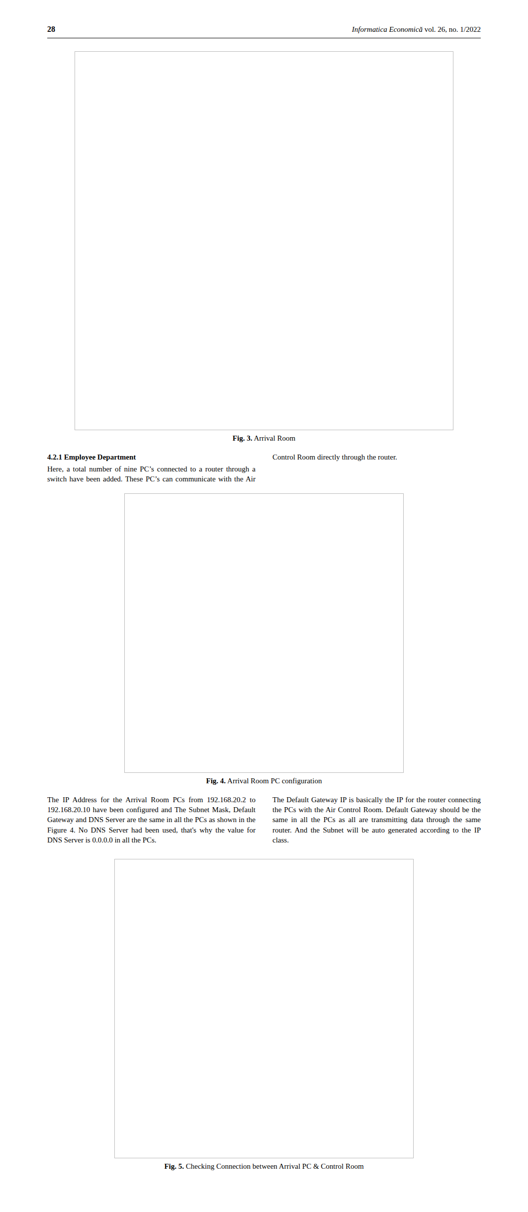28
Informatica Economică vol. 26, no. 1/2022
Fig. 3. Arrival Room
4.2.1 Employee Department
Here, a total number of nine PC’s connected to a router through a switch have been added. These PC’s can communicate with the Air Control Room directly through the router.
Fig. 4. Arrival Room PC configuration
The IP Address for the Arrival Room PCs from 192.168.20.2 to 192.168.20.10 have been configured and The Subnet Mask, Default Gateway and DNS Server are the same in all the PCs as shown in the Figure 4. No DNS Server had been used, that's why the value for DNS Server is 0.0.0.0 in all the PCs.
The Default Gateway IP is basically the IP for the router connecting the PCs with the Air Control Room. Default Gateway should be the same in all the PCs as all are transmitting data through the same router. And the Subnet will be auto generated according to the IP class.
Fig. 5. Checking Connection between Arrival PC & Control Room